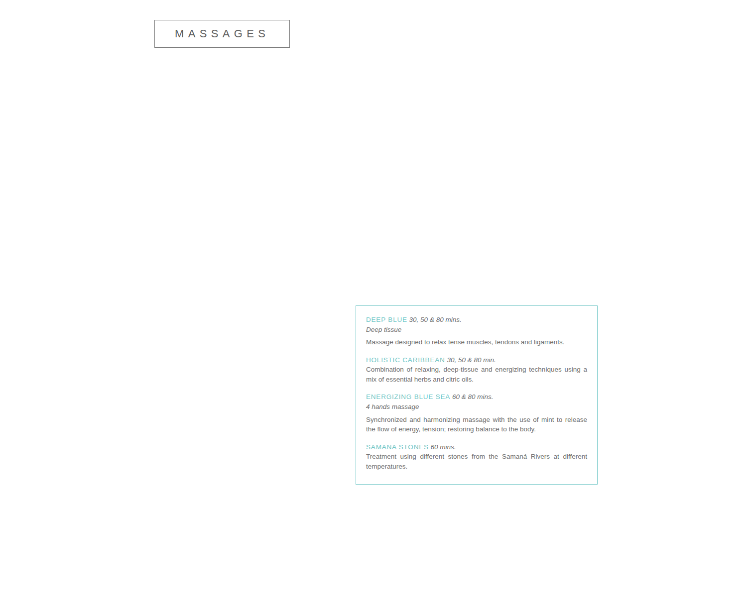MASSAGES
DEEP BLUE 30, 50 & 80 mins.
Deep tissue Massage designed to relax tense muscles, tendons and ligaments.
HOLISTIC CARIBBEAN 30, 50 & 80 min. Combination of relaxing, deep-tissue and energizing techniques using a mix of essential herbs and citric oils.
ENERGIZING BLUE SEA 60 & 80 mins.
4 hands massage Synchronized and harmonizing massage with the use of mint to release the flow of energy, tension; restoring balance to the body.
SAMANA STONES 60 mins. Treatment using different stones from the Samaná Rivers at different temperatures.